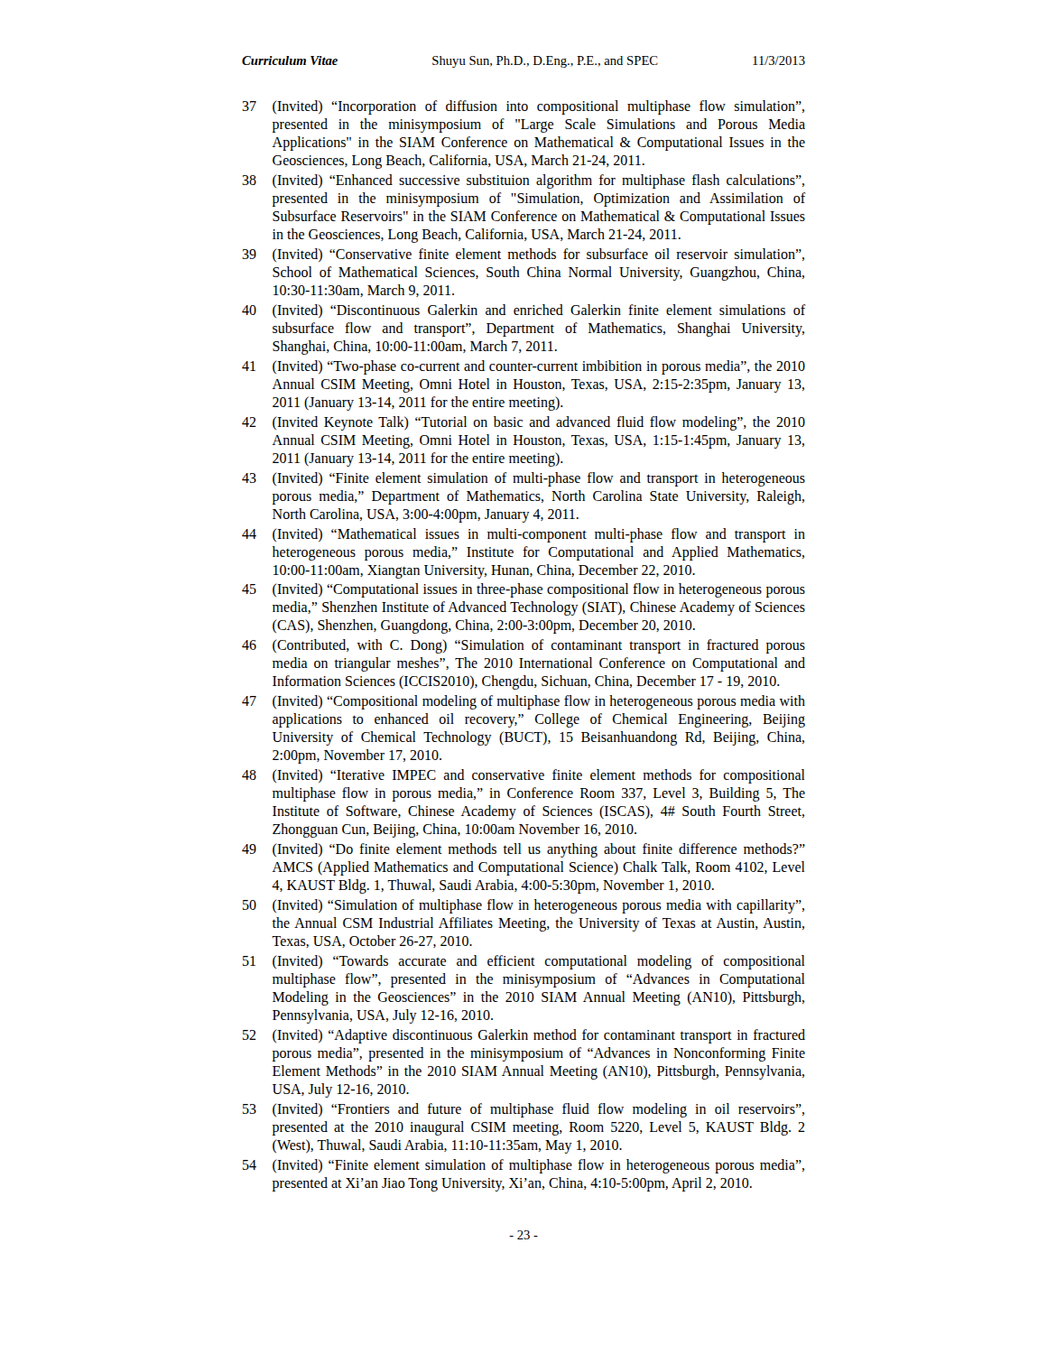Curriculum Vitae
Shuyu Sun, Ph.D., D.Eng., P.E., and SPEC
11/3/2013
37(Invited) “Incorporation of diffusion into compositional multiphase flow simulation”, presented in the minisymposium of "Large Scale Simulations and Porous Media Applications" in the SIAM Conference on Mathematical & Computational Issues in the Geosciences, Long Beach, California, USA, March 21-24, 2011.
38(Invited) “Enhanced successive substituion algorithm for multiphase flash calculations”, presented in the minisymposium of "Simulation, Optimization and Assimilation of Subsurface Reservoirs" in the SIAM Conference on Mathematical & Computational Issues in the Geosciences, Long Beach, California, USA, March 21-24, 2011.
39(Invited) “Conservative finite element methods for subsurface oil reservoir simulation”, School of Mathematical Sciences, South China Normal University, Guangzhou, China, 10:30-11:30am, March 9, 2011.
40(Invited) “Discontinuous Galerkin and enriched Galerkin finite element simulations of subsurface flow and transport”, Department of Mathematics, Shanghai University, Shanghai, China, 10:00-11:00am, March 7, 2011.
41(Invited) “Two-phase co-current and counter-current imbibition in porous media”, the 2010 Annual CSIM Meeting, Omni Hotel in Houston, Texas, USA, 2:15-2:35pm, January 13, 2011 (January 13-14, 2011 for the entire meeting).
42(Invited Keynote Talk) “Tutorial on basic and advanced fluid flow modeling”, the 2010 Annual CSIM Meeting, Omni Hotel in Houston, Texas, USA, 1:15-1:45pm, January 13, 2011 (January 13-14, 2011 for the entire meeting).
43(Invited) “Finite element simulation of multi-phase flow and transport in heterogeneous porous media,” Department of Mathematics, North Carolina State University, Raleigh, North Carolina, USA, 3:00-4:00pm, January 4, 2011.
44(Invited) “Mathematical issues in multi-component multi-phase flow and transport in heterogeneous porous media,” Institute for Computational and Applied Mathematics, 10:00-11:00am, Xiangtan University, Hunan, China, December 22, 2010.
45(Invited) “Computational issues in three-phase compositional flow in heterogeneous porous media,” Shenzhen Institute of Advanced Technology (SIAT), Chinese Academy of Sciences (CAS), Shenzhen, Guangdong, China, 2:00-3:00pm, December 20, 2010.
46(Contributed, with C. Dong) “Simulation of contaminant transport in fractured porous media on triangular meshes”, The 2010 International Conference on Computational and Information Sciences (ICCIS2010), Chengdu, Sichuan, China, December 17 - 19, 2010.
47(Invited) “Compositional modeling of multiphase flow in heterogeneous porous media with applications to enhanced oil recovery,” College of Chemical Engineering, Beijing University of Chemical Technology (BUCT), 15 Beisanhuandong Rd, Beijing, China, 2:00pm, November 17, 2010.
48(Invited) “Iterative IMPEC and conservative finite element methods for compositional multiphase flow in porous media,” in Conference Room 337, Level 3, Building 5, The Institute of Software, Chinese Academy of Sciences (ISCAS), 4# South Fourth Street, Zhongguan Cun, Beijing, China, 10:00am November 16, 2010.
49(Invited) “Do finite element methods tell us anything about finite difference methods?” AMCS (Applied Mathematics and Computational Science) Chalk Talk, Room 4102, Level 4, KAUST Bldg. 1, Thuwal, Saudi Arabia, 4:00-5:30pm, November 1, 2010.
50(Invited) “Simulation of multiphase flow in heterogeneous porous media with capillarity”, the Annual CSM Industrial Affiliates Meeting, the University of Texas at Austin, Austin, Texas, USA, October 26-27, 2010.
51(Invited) “Towards accurate and efficient computational modeling of compositional multiphase flow”, presented in the minisymposium of “Advances in Computational Modeling in the Geosciences” in the 2010 SIAM Annual Meeting (AN10), Pittsburgh, Pennsylvania, USA, July 12-16, 2010.
52(Invited) “Adaptive discontinuous Galerkin method for contaminant transport in fractured porous media”, presented in the minisymposium of “Advances in Nonconforming Finite Element Methods” in the 2010 SIAM Annual Meeting (AN10), Pittsburgh, Pennsylvania, USA, July 12-16, 2010.
53(Invited) “Frontiers and future of multiphase fluid flow modeling in oil reservoirs”, presented at the 2010 inaugural CSIM meeting, Room 5220, Level 5, KAUST Bldg. 2 (West), Thuwal, Saudi Arabia, 11:10-11:35am, May 1, 2010.
54(Invited) “Finite element simulation of multiphase flow in heterogeneous porous media”, presented at Xi’an Jiao Tong University, Xi’an, China, 4:10-5:00pm, April 2, 2010.
- 23 -